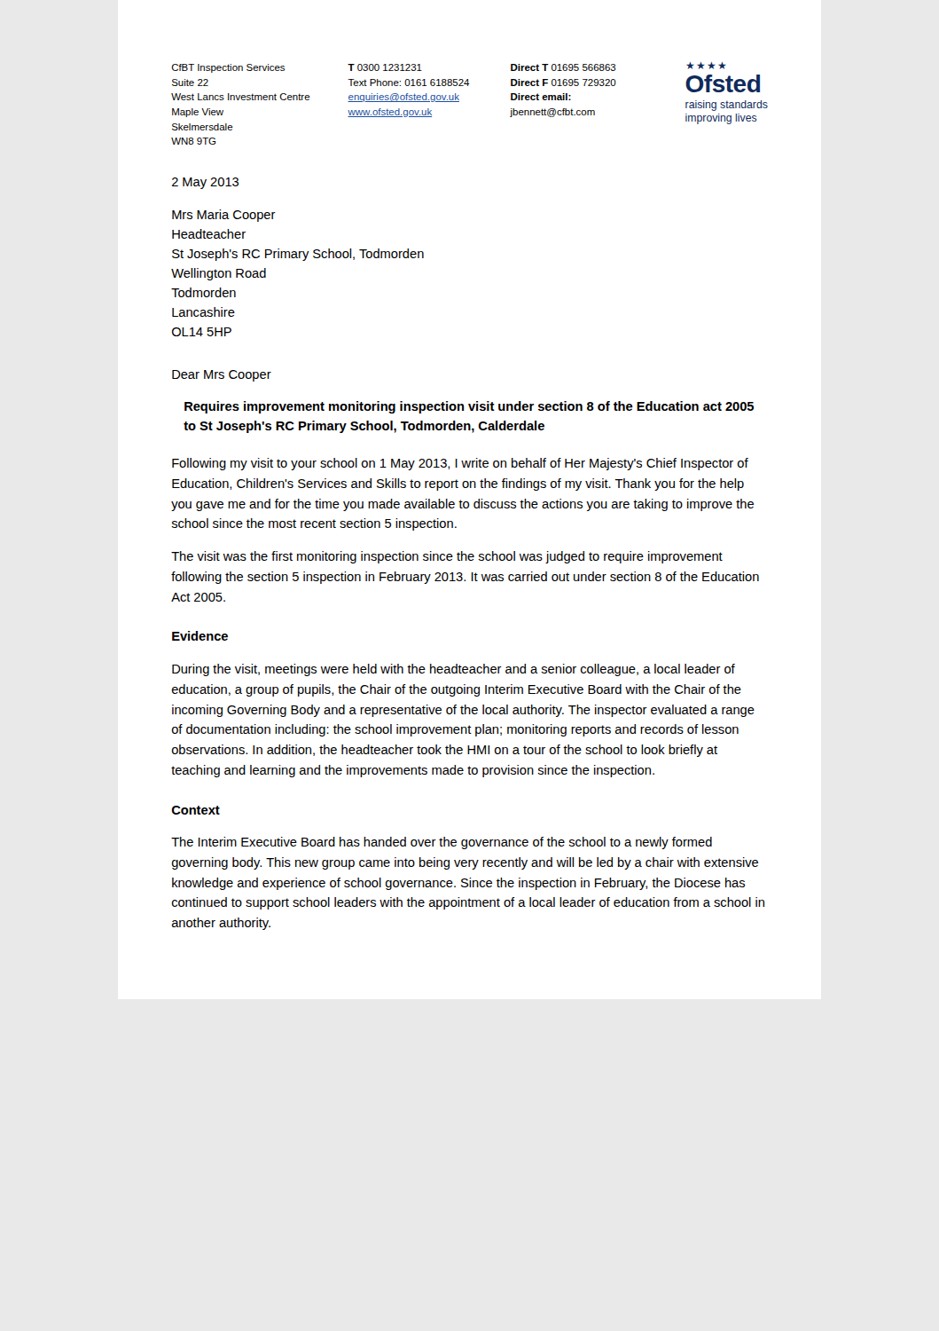CfBT Inspection Services
Suite 22
West Lancs Investment Centre
Maple View
Skelmersdale
WN8 9TG
T 0300 1231231
Text Phone: 0161 6188524
enquiries@ofsted.gov.uk
www.ofsted.gov.uk
Direct T 01695 566863
Direct F 01695 729320
Direct email:
jbennett@cfbt.com
★★★★
Ofsted
raising standards
improving lives
2 May 2013
Mrs Maria Cooper
Headteacher
St Joseph's RC Primary School, Todmorden
Wellington Road
Todmorden
Lancashire
OL14 5HP
Dear Mrs Cooper
Requires improvement monitoring inspection visit under section 8 of the Education act 2005 to St Joseph's RC Primary School, Todmorden, Calderdale
Following my visit to your school on 1 May 2013, I write on behalf of Her Majesty's Chief Inspector of Education, Children's Services and Skills to report on the findings of my visit. Thank you for the help you gave me and for the time you made available to discuss the actions you are taking to improve the school since the most recent section 5 inspection.
The visit was the first monitoring inspection since the school was judged to require improvement following the section 5 inspection in February 2013. It was carried out under section 8 of the Education Act 2005.
Evidence
During the visit, meetings were held with the headteacher and a senior colleague, a local leader of education, a group of pupils, the Chair of the outgoing Interim Executive Board with the Chair of the incoming Governing Body and a representative of the local authority. The inspector evaluated a range of documentation including: the school improvement plan; monitoring reports and records of lesson observations. In addition, the headteacher took the HMI on a tour of the school to look briefly at teaching and learning and the improvements made to provision since the inspection.
Context
The Interim Executive Board has handed over the governance of the school to a newly formed governing body. This new group came into being very recently and will be led by a chair with extensive knowledge and experience of school governance. Since the inspection in February, the Diocese has continued to support school leaders with the appointment of a local leader of education from a school in another authority.